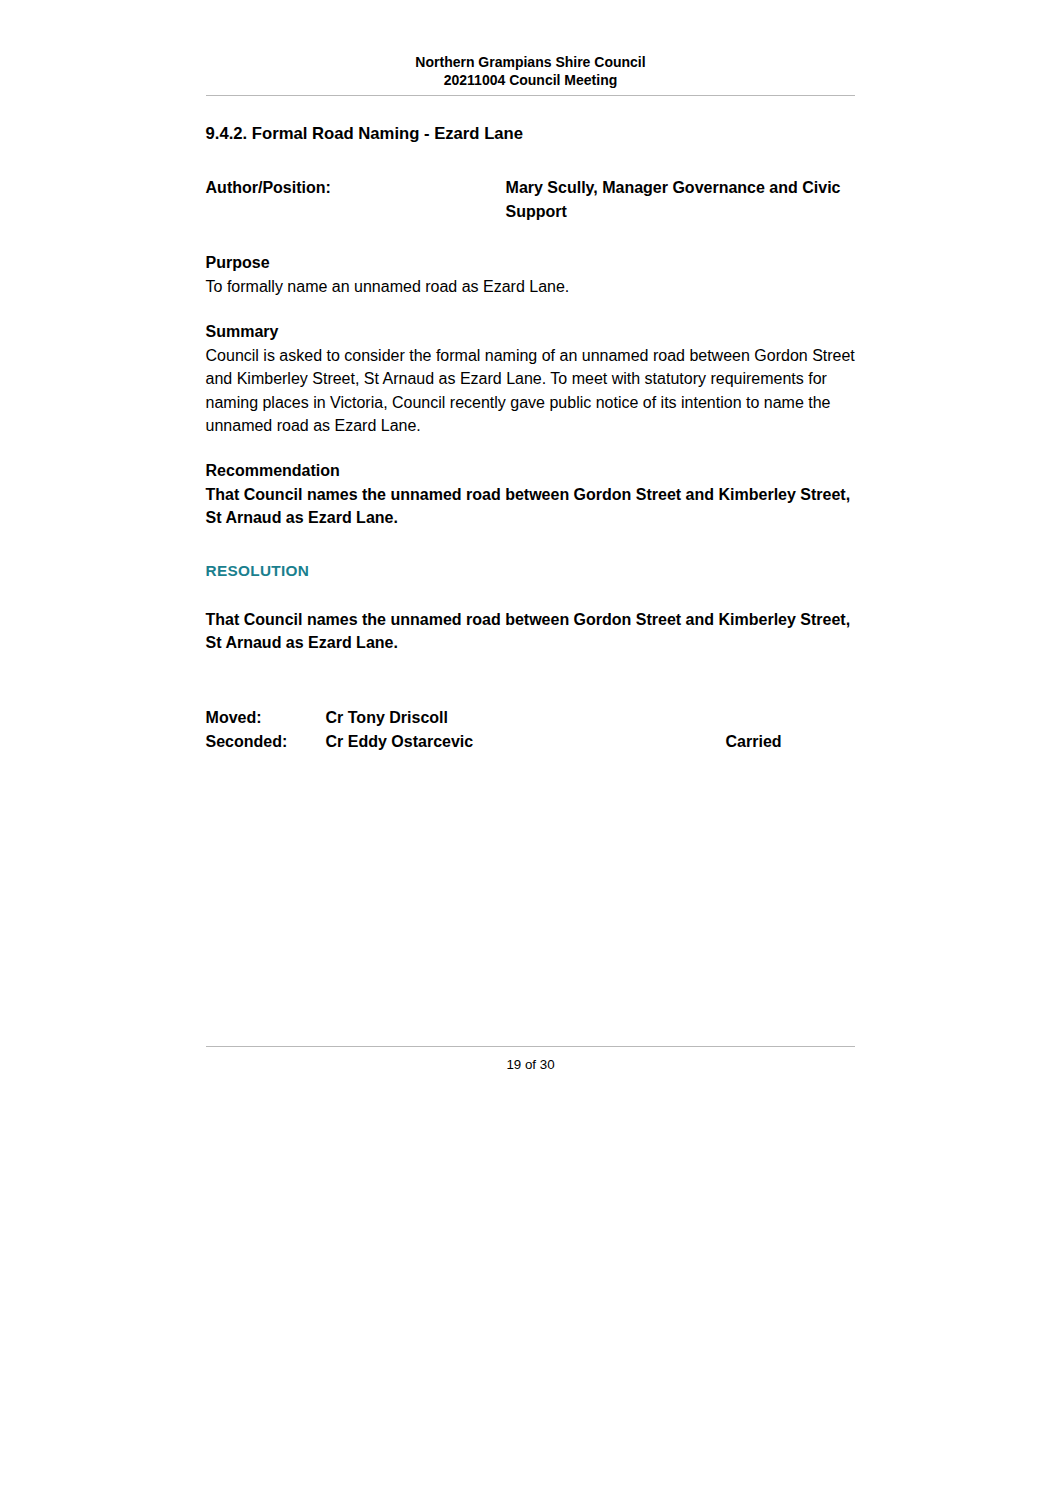Northern Grampians Shire Council
20211004 Council Meeting
9.4.2. Formal Road Naming - Ezard Lane
Author/Position:
Mary Scully, Manager Governance and Civic Support
Purpose
To formally name an unnamed road as Ezard Lane.
Summary
Council is asked to consider the formal naming of an unnamed road between Gordon Street and Kimberley Street, St Arnaud as Ezard Lane. To meet with statutory requirements for naming places in Victoria, Council recently gave public notice of its intention to name the unnamed road as Ezard Lane.
Recommendation
That Council names the unnamed road between Gordon Street and Kimberley Street, St Arnaud as Ezard Lane.
RESOLUTION
That Council names the unnamed road between Gordon Street and Kimberley Street, St Arnaud as Ezard Lane.
Moved:
Cr Tony Driscoll
Seconded:
Cr Eddy Ostarcevic
Carried
19 of 30